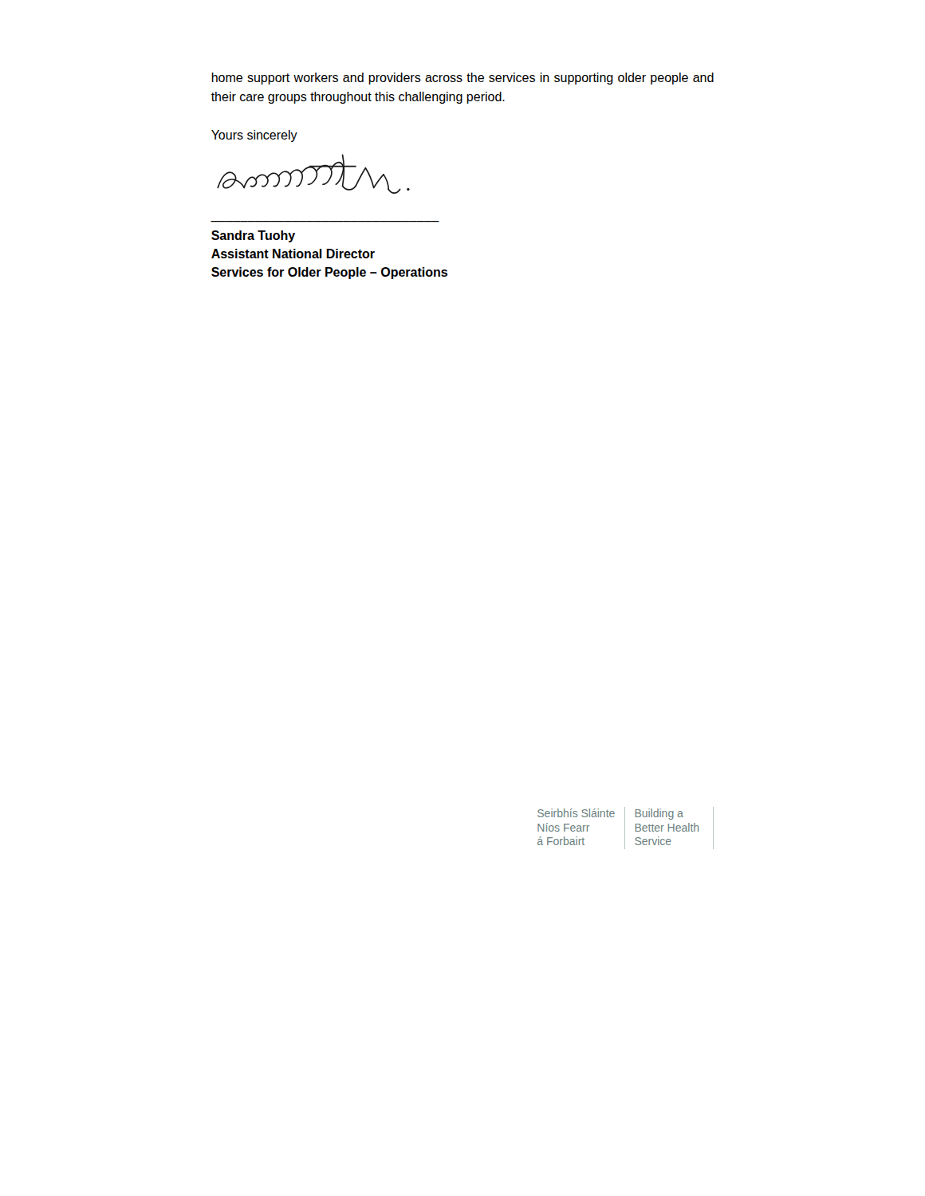home support workers and providers across the services in supporting older people and their care groups throughout this challenging period.
Yours sincerely
_______________________________
Sandra Tuohy
Assistant National Director
Services for Older People – Operations
Seirbhís Sláinte
Níos Fearr
á Forbairt
Building a
Better Health
Service